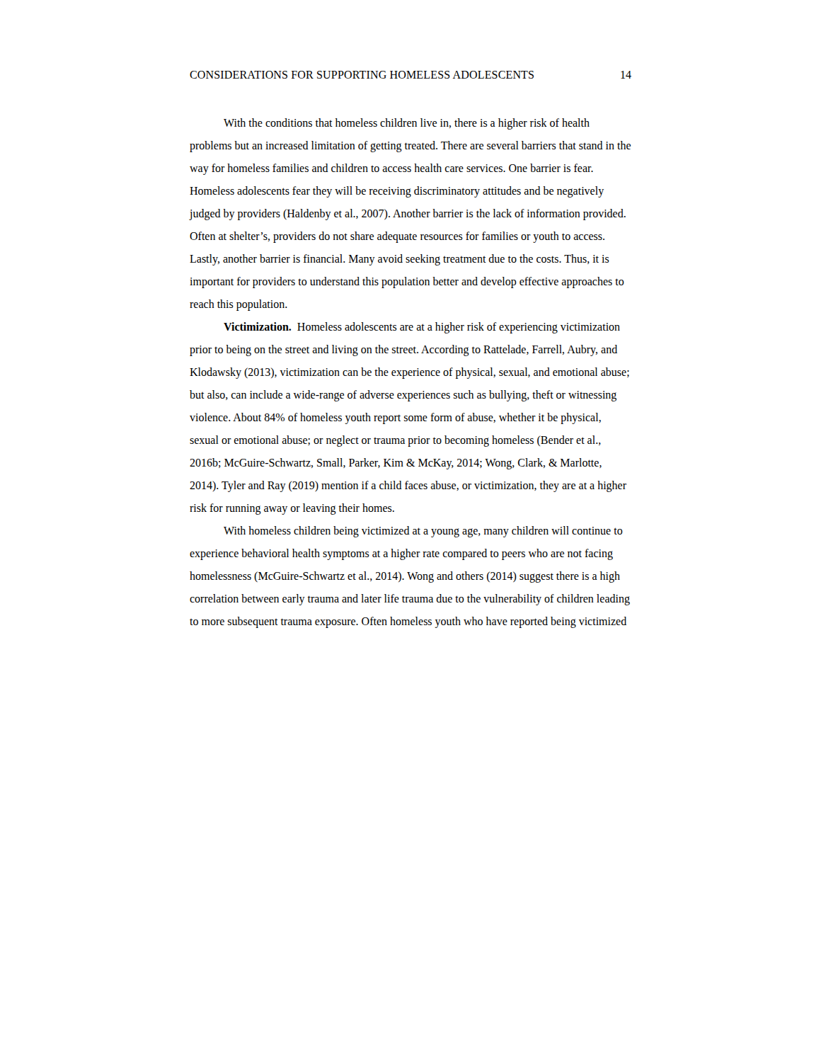Considerations for Supporting Homeless Adolescents 14
With the conditions that homeless children live in, there is a higher risk of health problems but an increased limitation of getting treated. There are several barriers that stand in the way for homeless families and children to access health care services. One barrier is fear. Homeless adolescents fear they will be receiving discriminatory attitudes and be negatively judged by providers (Haldenby et al., 2007). Another barrier is the lack of information provided. Often at shelter’s, providers do not share adequate resources for families or youth to access. Lastly, another barrier is financial. Many avoid seeking treatment due to the costs. Thus, it is important for providers to understand this population better and develop effective approaches to reach this population.
Victimization. Homeless adolescents are at a higher risk of experiencing victimization prior to being on the street and living on the street. According to Rattelade, Farrell, Aubry, and Klodawsky (2013), victimization can be the experience of physical, sexual, and emotional abuse; but also, can include a wide-range of adverse experiences such as bullying, theft or witnessing violence. About 84% of homeless youth report some form of abuse, whether it be physical, sexual or emotional abuse; or neglect or trauma prior to becoming homeless (Bender et al., 2016b; McGuire-Schwartz, Small, Parker, Kim & McKay, 2014; Wong, Clark, & Marlotte, 2014). Tyler and Ray (2019) mention if a child faces abuse, or victimization, they are at a higher risk for running away or leaving their homes.
With homeless children being victimized at a young age, many children will continue to experience behavioral health symptoms at a higher rate compared to peers who are not facing homelessness (McGuire-Schwartz et al., 2014). Wong and others (2014) suggest there is a high correlation between early trauma and later life trauma due to the vulnerability of children leading to more subsequent trauma exposure. Often homeless youth who have reported being victimized